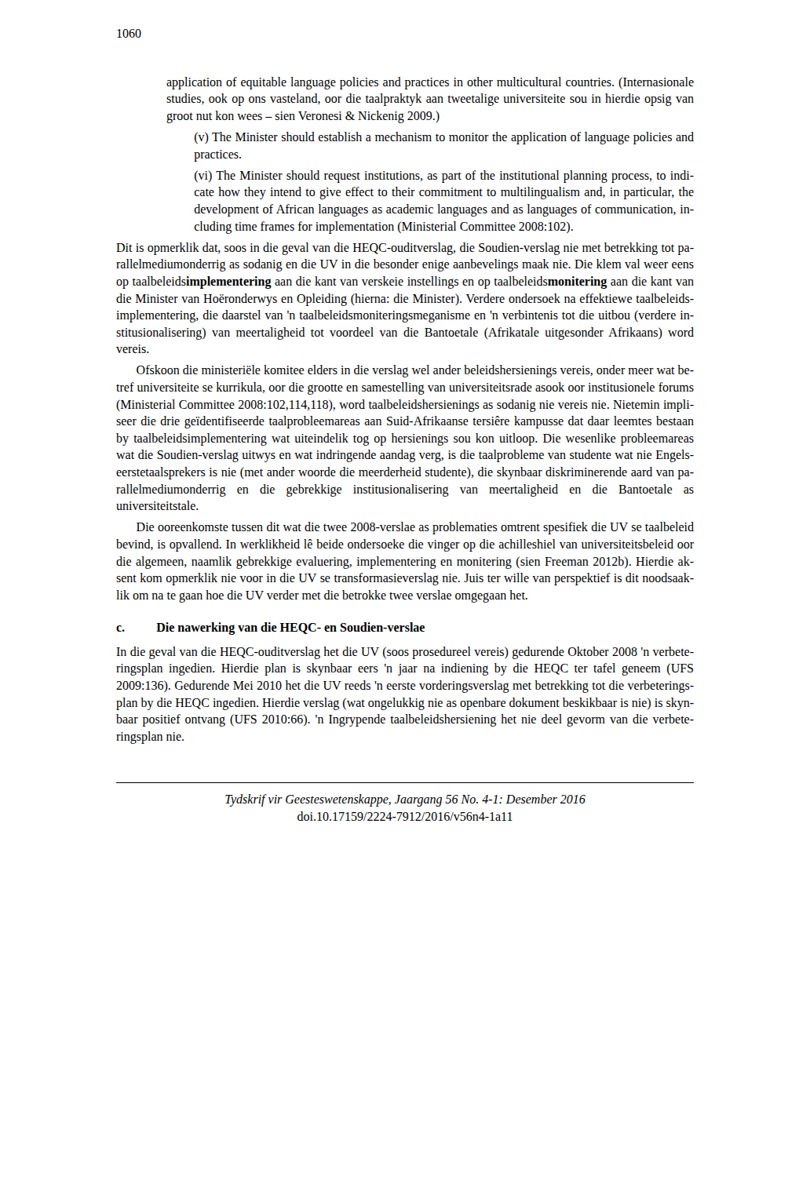1060
application of equitable language policies and practices in other multicultural countries. (Internasionale studies, ook op ons vasteland, oor die taalpraktyk aan tweetalige universiteite sou in hierdie opsig van groot nut kon wees – sien Veronesi & Nickenig 2009.)
(v) The Minister should establish a mechanism to monitor the application of language policies and practices.
(vi) The Minister should request institutions, as part of the institutional planning process, to indicate how they intend to give effect to their commitment to multilingualism and, in particular, the development of African languages as academic languages and as languages of communication, including time frames for implementation (Ministerial Committee 2008:102).
Dit is opmerklik dat, soos in die geval van die HEQC-ouditverslag, die Soudien-verslag nie met betrekking tot parallelmediumonderrig as sodanig en die UV in die besonder enige aanbevelings maak nie. Die klem val weer eens op taalbeleidsimplementering aan die kant van verskeie instellings en op taalbeleidsmonitering aan die kant van die Minister van Hoëronderwys en Opleiding (hierna: die Minister). Verdere ondersoek na effektiewe taalbeleidsimplementering, die daarstel van 'n taalbeleidsmoniteringsmeganisme en 'n verbintenis tot die uitbou (verdere institusionalisering) van meertaligheid tot voordeel van die Bantoetale (Afrikatale uitgesonder Afrikaans) word vereis.
Ofskoon die ministeriële komitee elders in die verslag wel ander beleidshersienings vereis, onder meer wat betref universiteite se kurrikula, oor die grootte en samestelling van universiteitsrade asook oor institusionele forums (Ministerial Committee 2008:102,114,118), word taalbeleidshersienings as sodanig nie vereis nie. Nietemin impliseer die drie geïdentifiseerde taalprobleemareas aan Suid-Afrikaanse tersiêre kampusse dat daar leemtes bestaan by taalbeleidsimplementering wat uiteindelik tog op hersienings sou kon uitloop. Die wesenlike probleemareas wat die Soudien-verslag uitwys en wat indringende aandag verg, is die taalprobleme van studente wat nie Engels-eerstetaalsprekers is nie (met ander woorde die meerderheid studente), die skynbaar diskriminerende aard van parallelmediumonderrig en die gebrekkige institusionalisering van meertaligheid en die Bantoetale as universiteitstale.
Die ooreenkomste tussen dit wat die twee 2008-verslae as problematies omtrent spesifiek die UV se taalbeleid bevind, is opvallend. In werklikheid lê beide ondersoeke die vinger op die achilleshiel van universiteitsbeleid oor die algemeen, naamlik gebrekkige evaluering, implementering en monitering (sien Freeman 2012b). Hierdie aksent kom opmerklik nie voor in die UV se transformasieverslag nie. Juis ter wille van perspektief is dit noodsaaklik om na te gaan hoe die UV verder met die betrokke twee verslae omgegaan het.
c. Die nawerking van die HEQC- en Soudien-verslae
In die geval van die HEQC-ouditverslag het die UV (soos prosedureel vereis) gedurende Oktober 2008 'n verbeteringsplan ingedien. Hierdie plan is skynbaar eers 'n jaar na indiening by die HEQC ter tafel geneem (UFS 2009:136). Gedurende Mei 2010 het die UV reeds 'n eerste vorderingsverslag met betrekking tot die verbeteringsplan by die HEQC ingedien. Hierdie verslag (wat ongelukkig nie as openbare dokument beskikbaar is nie) is skynbaar positief ontvang (UFS 2010:66). 'n Ingrypende taalbeleidshersiening het nie deel gevorm van die verbeteringsplan nie.
Tydskrif vir Geesteswetenskappe, Jaargang 56 No. 4-1: Desember 2016
doi.10.17159/2224-7912/2016/v56n4-1a11